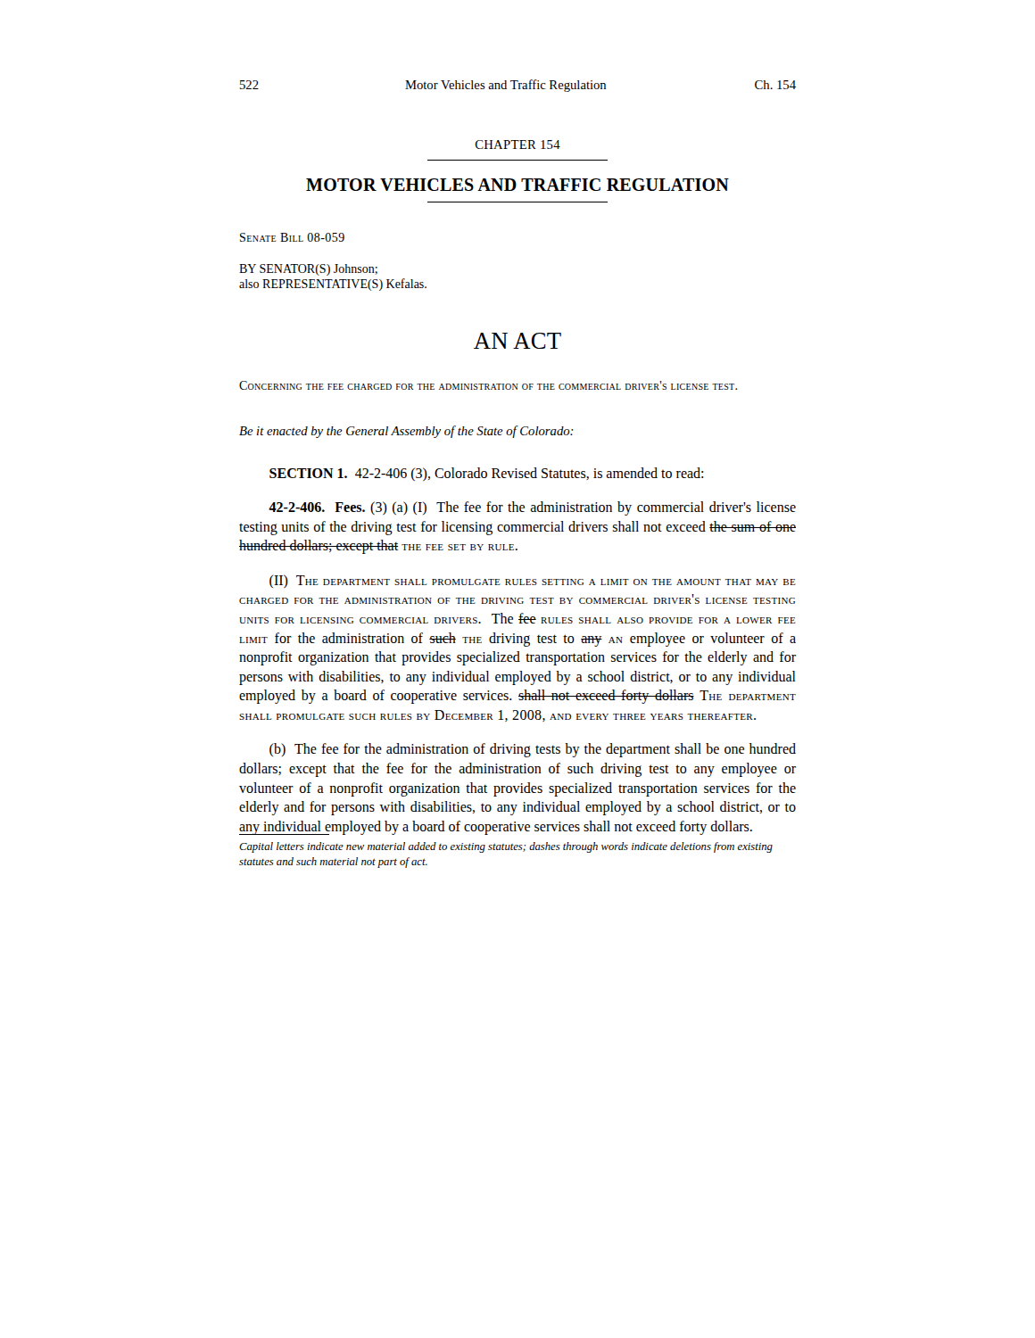522 Motor Vehicles and Traffic Regulation Ch. 154
CHAPTER 154
Motor Vehicles and Traffic Regulation
Senate Bill 08-059
BY SENATOR(S) Johnson;
also REPRESENTATIVE(S) Kefalas.
AN ACT
Concerning the fee charged for the administration of the commercial driver's license test.
Be it enacted by the General Assembly of the State of Colorado:
SECTION 1. 42-2-406 (3), Colorado Revised Statutes, is amended to read:
42-2-406. Fees. (3) (a) (I) The fee for the administration by commercial driver's license testing units of the driving test for licensing commercial drivers shall not exceed the sum of one hundred dollars; except that the fee set by rule.
(II) The department shall promulgate rules setting a limit on the amount that may be charged for the administration of the driving test by commercial driver's license testing units for licensing commercial drivers. The fee rules shall also provide for a lower fee limit for the administration of such the driving test to any an employee or volunteer of a nonprofit organization that provides specialized transportation services for the elderly and for persons with disabilities, to any individual employed by a school district, or to any individual employed by a board of cooperative services. shall not exceed forty dollars The department shall promulgate such rules by December 1, 2008, and every three years thereafter.
(b) The fee for the administration of driving tests by the department shall be one hundred dollars; except that the fee for the administration of such driving test to any employee or volunteer of a nonprofit organization that provides specialized transportation services for the elderly and for persons with disabilities, to any individual employed by a school district, or to any individual employed by a board of cooperative services shall not exceed forty dollars.
Capital letters indicate new material added to existing statutes; dashes through words indicate deletions from existing statutes and such material not part of act.